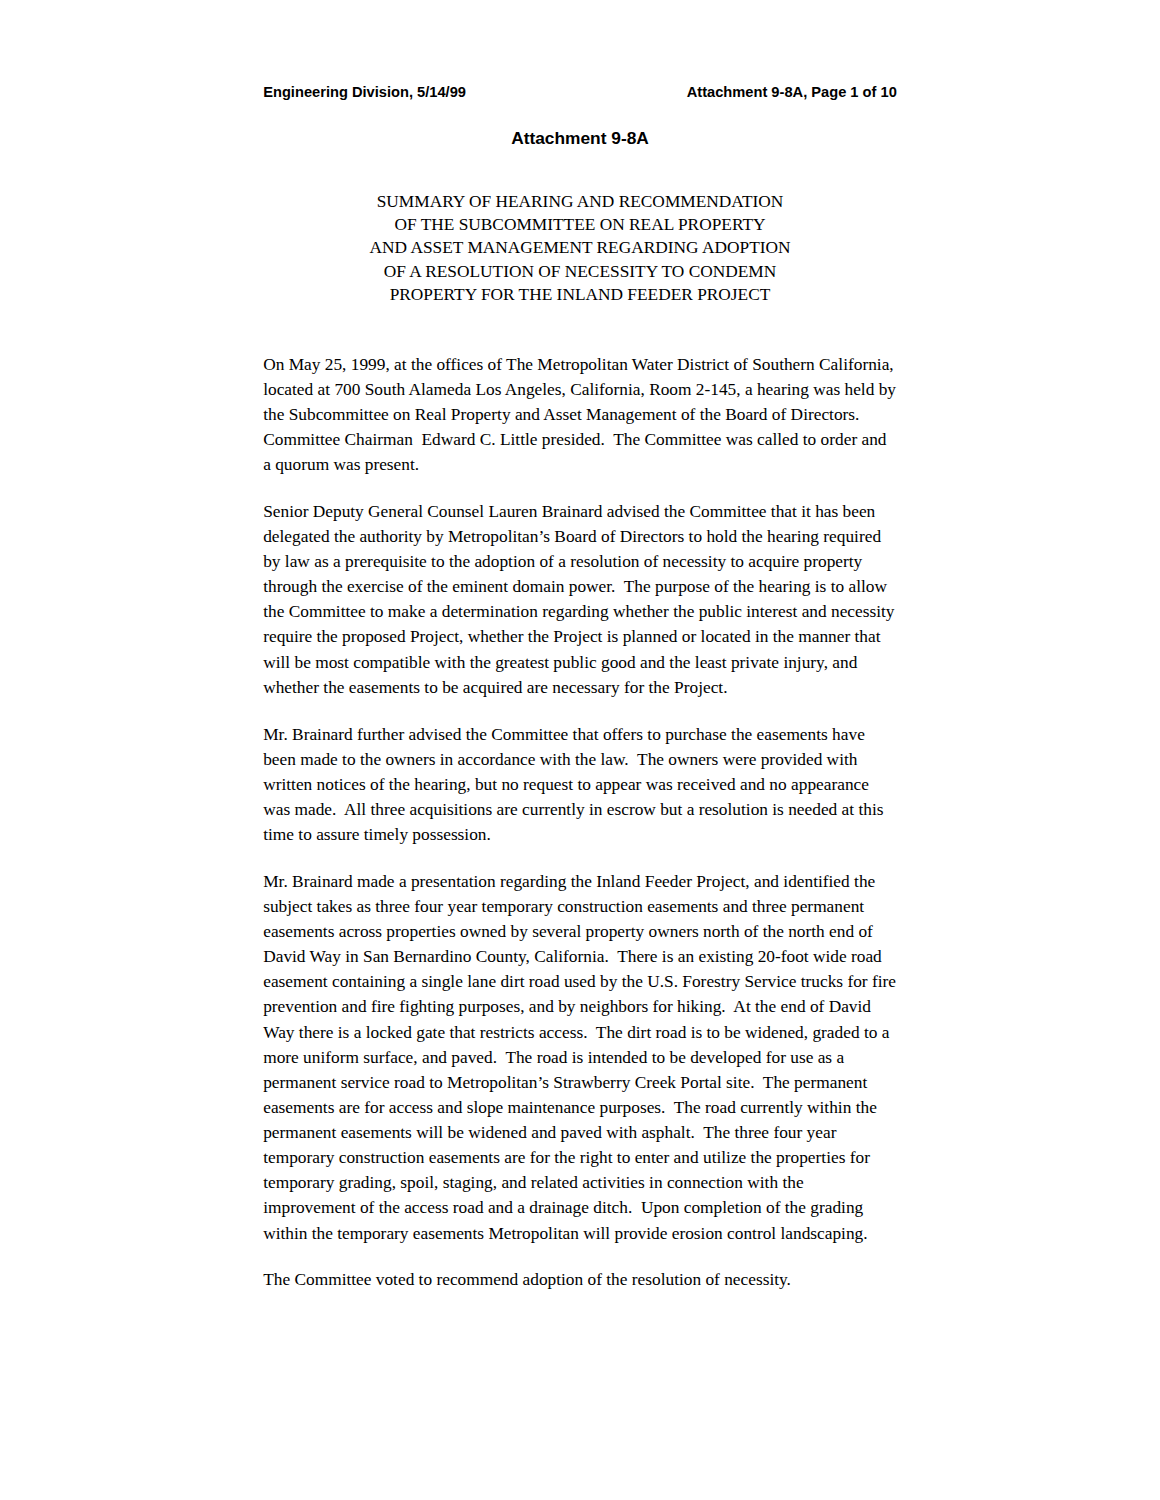Engineering Division, 5/14/99
Attachment 9-8A, Page 1 of 10
Attachment 9-8A
SUMMARY OF HEARING AND RECOMMENDATION
OF THE SUBCOMMITTEE ON REAL PROPERTY
AND ASSET MANAGEMENT REGARDING ADOPTION
OF A RESOLUTION OF NECESSITY TO CONDEMN
PROPERTY FOR THE INLAND FEEDER PROJECT
On May 25, 1999, at the offices of The Metropolitan Water District of Southern California, located at 700 South Alameda Los Angeles, California, Room 2-145, a hearing was held by the Subcommittee on Real Property and Asset Management of the Board of Directors. Committee Chairman Edward C. Little presided. The Committee was called to order and a quorum was present.
Senior Deputy General Counsel Lauren Brainard advised the Committee that it has been delegated the authority by Metropolitan’s Board of Directors to hold the hearing required by law as a prerequisite to the adoption of a resolution of necessity to acquire property through the exercise of the eminent domain power. The purpose of the hearing is to allow the Committee to make a determination regarding whether the public interest and necessity require the proposed Project, whether the Project is planned or located in the manner that will be most compatible with the greatest public good and the least private injury, and whether the easements to be acquired are necessary for the Project.
Mr. Brainard further advised the Committee that offers to purchase the easements have been made to the owners in accordance with the law. The owners were provided with written notices of the hearing, but no request to appear was received and no appearance was made. All three acquisitions are currently in escrow but a resolution is needed at this time to assure timely possession.
Mr. Brainard made a presentation regarding the Inland Feeder Project, and identified the subject takes as three four year temporary construction easements and three permanent easements across properties owned by several property owners north of the north end of David Way in San Bernardino County, California. There is an existing 20-foot wide road easement containing a single lane dirt road used by the U.S. Forestry Service trucks for fire prevention and fire fighting purposes, and by neighbors for hiking. At the end of David Way there is a locked gate that restricts access. The dirt road is to be widened, graded to a more uniform surface, and paved. The road is intended to be developed for use as a permanent service road to Metropolitan’s Strawberry Creek Portal site. The permanent easements are for access and slope maintenance purposes. The road currently within the permanent easements will be widened and paved with asphalt. The three four year temporary construction easements are for the right to enter and utilize the properties for temporary grading, spoil, staging, and related activities in connection with the improvement of the access road and a drainage ditch. Upon completion of the grading within the temporary easements Metropolitan will provide erosion control landscaping.
The Committee voted to recommend adoption of the resolution of necessity.